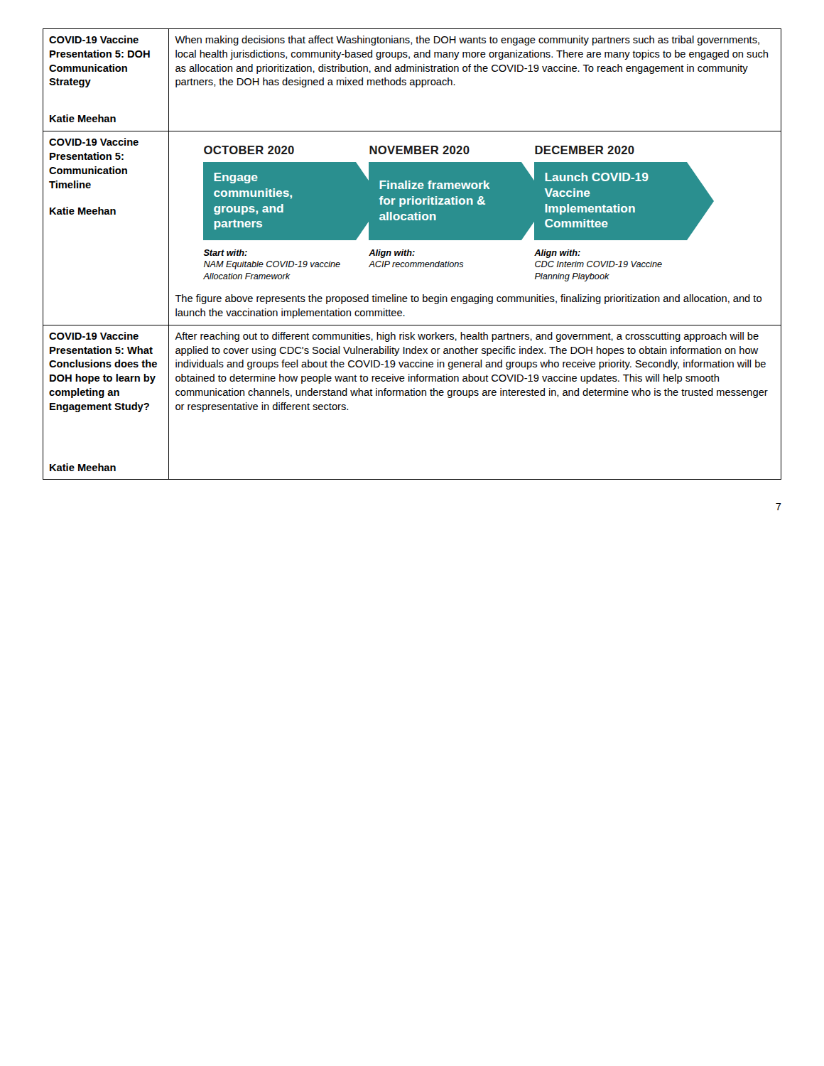| COVID-19 Vaccine Presentation 5: DOH Communication Strategy Katie Meehan | When making decisions that affect Washingtonians, the DOH wants to engage community partners such as tribal governments, local health jurisdictions, community-based groups, and many more organizations. There are many topics to be engaged on such as allocation and prioritization, distribution, and administration of the COVID-19 vaccine. To reach engagement in community partners, the DOH has designed a mixed methods approach. |
| COVID-19 Vaccine Presentation 5: Communication Timeline Katie Meehan | OCTOBER 2020 Engage communities, groups, and partners Start with: NAM Equitable COVID-19 vaccine Allocation Framework NOVEMBER 2020 Finalize framework for prioritization & allocation Align with: ACIP recommendations DECEMBER 2020 Launch COVID-19 Vaccine Implementation Committee Align with: CDC Interim COVID-19 Vaccine Planning Playbook The figure above represents the proposed timeline to begin engaging communities, finalizing prioritization and allocation, and to launch the vaccination implementation committee. |
| COVID-19 Vaccine Presentation 5: What Conclusions does the DOH hope to learn by completing an Engagement Study? Katie Meehan | After reaching out to different communities, high risk workers, health partners, and government, a crosscutting approach will be applied to cover using CDC's Social Vulnerability Index or another specific index. The DOH hopes to obtain information on how individuals and groups feel about the COVID-19 vaccine in general and groups who receive priority. Secondly, information will be obtained to determine how people want to receive information about COVID-19 vaccine updates. This will help smooth communication channels, understand what information the groups are interested in, and determine who is the trusted messenger or respresentative in different sectors. |
7